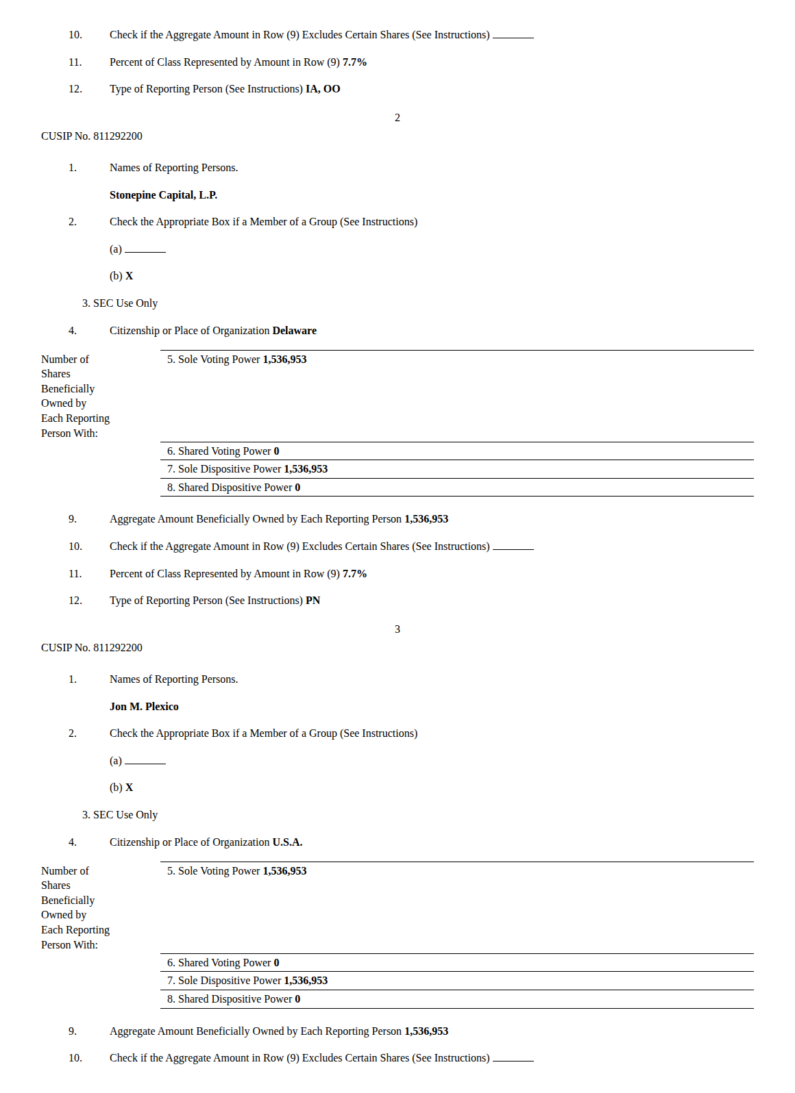10.
Check if the Aggregate Amount in Row (9) Excludes Certain Shares (See Instructions)
11.
Percent of Class Represented by Amount in Row (9) 7.7%
12.
Type of Reporting Person (See Instructions) IA, OO
2
CUSIP No. 811292200
1.
Names of Reporting Persons.
Stonepine Capital, L.P.
2.
Check the Appropriate Box if a Member of a Group (See Instructions)
(a)
(b) X
3. SEC Use Only
4.
Citizenship or Place of Organization Delaware
| Number of Shares Beneficially Owned by Each Reporting Person With: | 5. Sole Voting Power 1,536,953 |
| | 6. Shared Voting Power 0 |
| | 7. Sole Dispositive Power 1,536,953 |
| | 8. Shared Dispositive Power 0 |
9.
Aggregate Amount Beneficially Owned by Each Reporting Person 1,536,953
10.
Check if the Aggregate Amount in Row (9) Excludes Certain Shares (See Instructions)
11.
Percent of Class Represented by Amount in Row (9) 7.7%
12.
Type of Reporting Person (See Instructions) PN
3
CUSIP No. 811292200
1.
Names of Reporting Persons.
Jon M. Plexico
2.
Check the Appropriate Box if a Member of a Group (See Instructions)
(a)
(b) X
3. SEC Use Only
4.
Citizenship or Place of Organization U.S.A.
| Number of Shares Beneficially Owned by Each Reporting Person With: | 5. Sole Voting Power 1,536,953 |
| | 6. Shared Voting Power 0 |
| | 7. Sole Dispositive Power 1,536,953 |
| | 8. Shared Dispositive Power 0 |
9.
Aggregate Amount Beneficially Owned by Each Reporting Person 1,536,953
10.
Check if the Aggregate Amount in Row (9) Excludes Certain Shares (See Instructions)